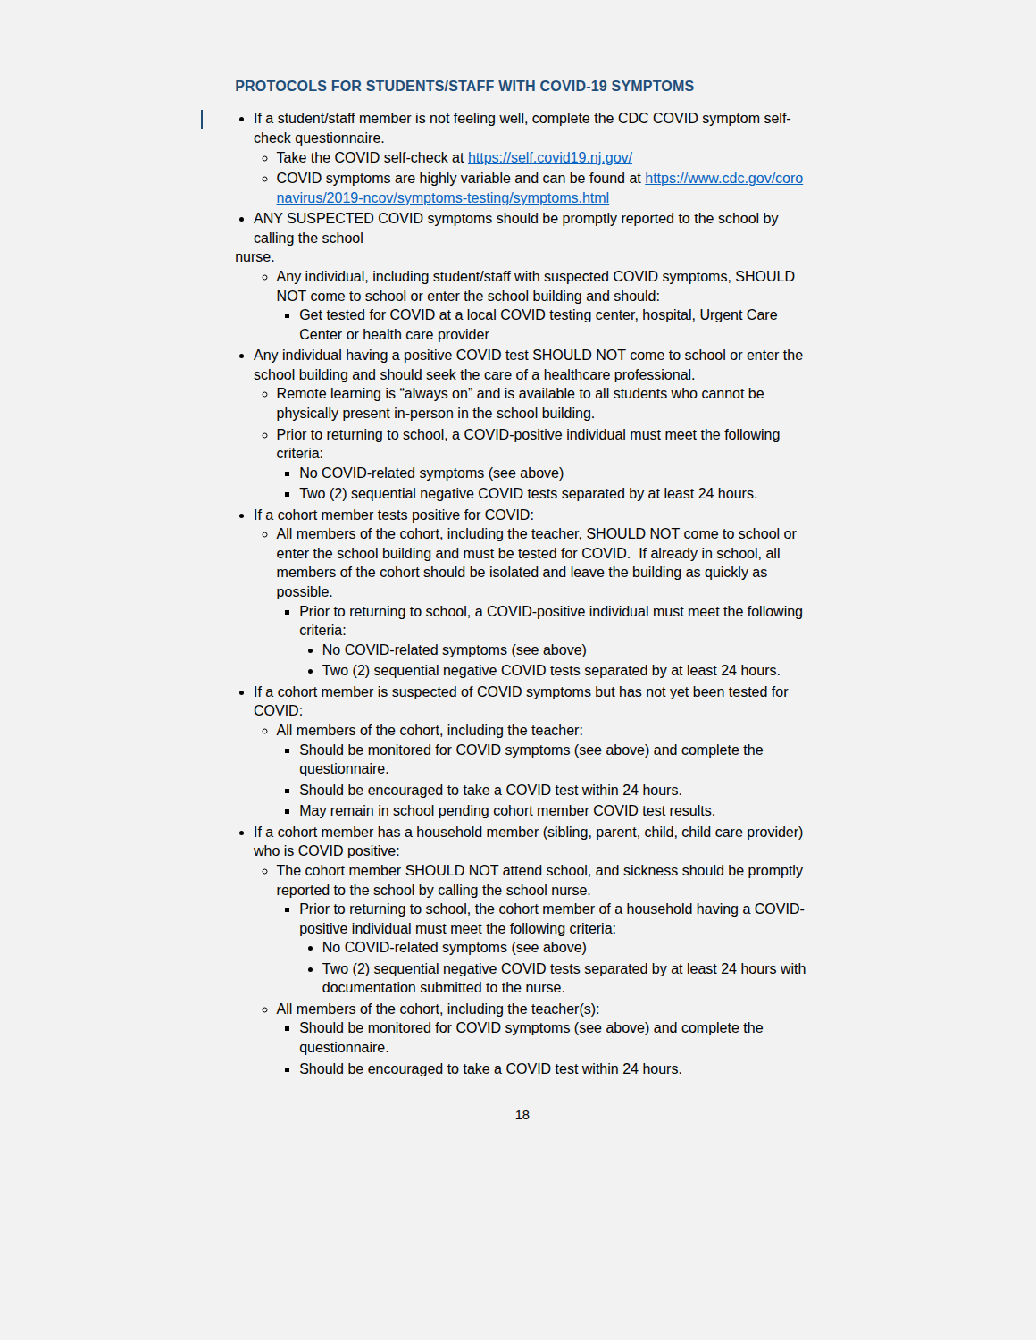PROTOCOLS FOR STUDENTS/STAFF WITH COVID-19 SYMPTOMS
If a student/staff member is not feeling well, complete the CDC COVID symptom self-check questionnaire.
Take the COVID self-check at https://self.covid19.nj.gov/
COVID symptoms are highly variable and can be found at https://www.cdc.gov/coronavirus/2019-ncov/symptoms-testing/symptoms.html
ANY SUSPECTED COVID symptoms should be promptly reported to the school by calling the school nurse.
Any individual, including student/staff with suspected COVID symptoms, SHOULD NOT come to school or enter the school building and should:
Get tested for COVID at a local COVID testing center, hospital, Urgent Care Center or health care provider
Any individual having a positive COVID test SHOULD NOT come to school or enter the school building and should seek the care of a healthcare professional.
Remote learning is “always on” and is available to all students who cannot be physically present in-person in the school building.
Prior to returning to school, a COVID-positive individual must meet the following criteria:
No COVID-related symptoms (see above)
Two (2) sequential negative COVID tests separated by at least 24 hours.
If a cohort member tests positive for COVID:
All members of the cohort, including the teacher, SHOULD NOT come to school or enter the school building and must be tested for COVID. If already in school, all members of the cohort should be isolated and leave the building as quickly as possible.
Prior to returning to school, a COVID-positive individual must meet the following criteria:
No COVID-related symptoms (see above)
Two (2) sequential negative COVID tests separated by at least 24 hours.
If a cohort member is suspected of COVID symptoms but has not yet been tested for COVID:
All members of the cohort, including the teacher:
Should be monitored for COVID symptoms (see above) and complete the questionnaire.
Should be encouraged to take a COVID test within 24 hours.
May remain in school pending cohort member COVID test results.
If a cohort member has a household member (sibling, parent, child, child care provider) who is COVID positive:
The cohort member SHOULD NOT attend school, and sickness should be promptly reported to the school by calling the school nurse.
Prior to returning to school, the cohort member of a household having a COVID-positive individual must meet the following criteria:
No COVID-related symptoms (see above)
Two (2) sequential negative COVID tests separated by at least 24 hours with documentation submitted to the nurse.
All members of the cohort, including the teacher(s):
Should be monitored for COVID symptoms (see above) and complete the questionnaire.
Should be encouraged to take a COVID test within 24 hours.
18